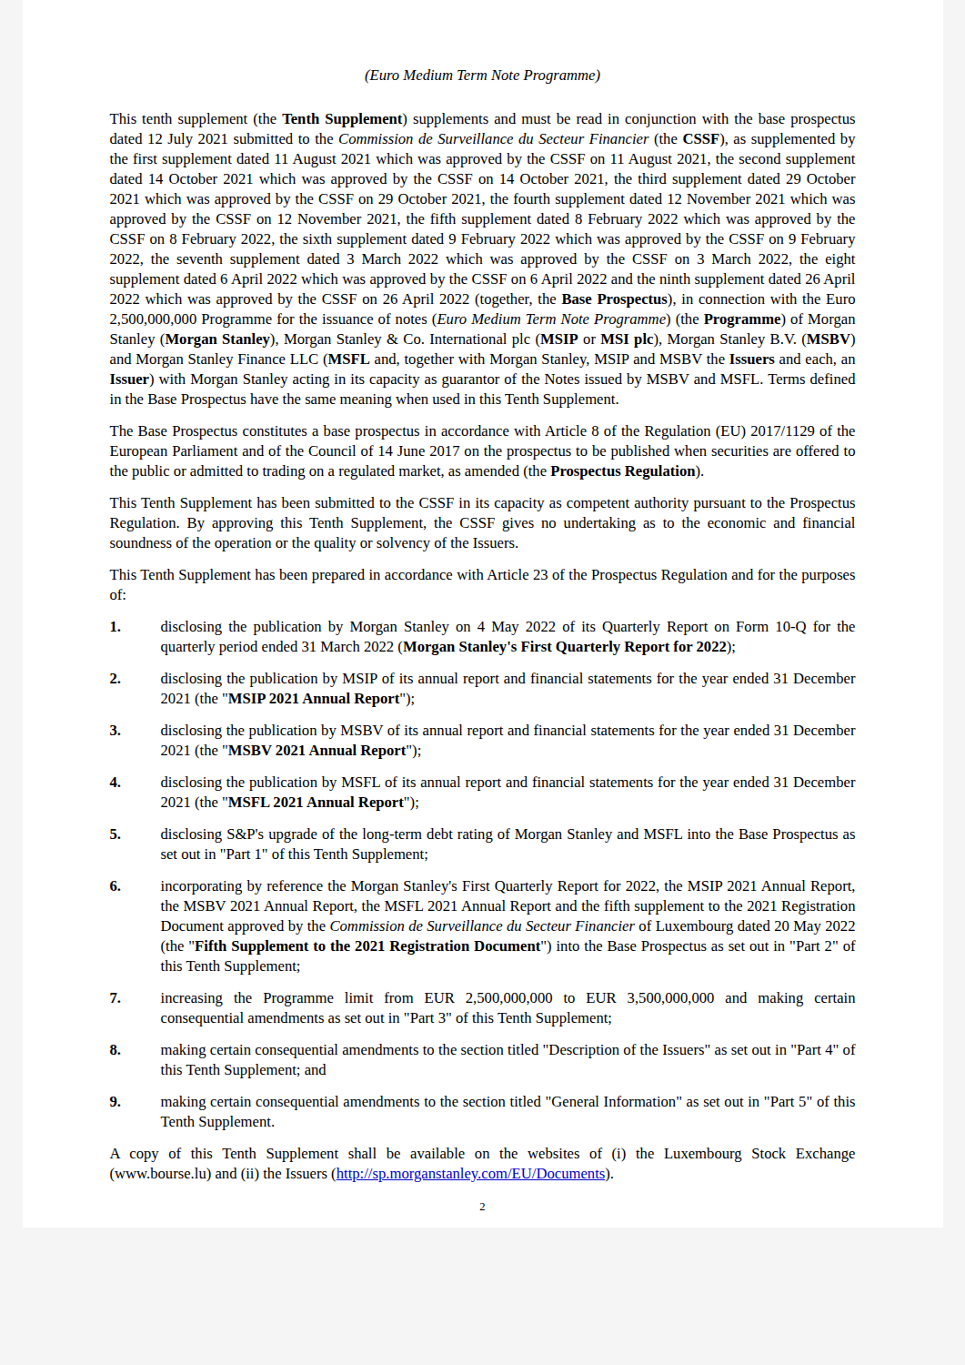(Euro Medium Term Note Programme)
This tenth supplement (the Tenth Supplement) supplements and must be read in conjunction with the base prospectus dated 12 July 2021 submitted to the Commission de Surveillance du Secteur Financier (the CSSF), as supplemented by the first supplement dated 11 August 2021 which was approved by the CSSF on 11 August 2021, the second supplement dated 14 October 2021 which was approved by the CSSF on 14 October 2021, the third supplement dated 29 October 2021 which was approved by the CSSF on 29 October 2021, the fourth supplement dated 12 November 2021 which was approved by the CSSF on 12 November 2021, the fifth supplement dated 8 February 2022 which was approved by the CSSF on 8 February 2022, the sixth supplement dated 9 February 2022 which was approved by the CSSF on 9 February 2022, the seventh supplement dated 3 March 2022 which was approved by the CSSF on 3 March 2022, the eight supplement dated 6 April 2022 which was approved by the CSSF on 6 April 2022 and the ninth supplement dated 26 April 2022 which was approved by the CSSF on 26 April 2022 (together, the Base Prospectus), in connection with the Euro 2,500,000,000 Programme for the issuance of notes (Euro Medium Term Note Programme) (the Programme) of Morgan Stanley (Morgan Stanley), Morgan Stanley & Co. International plc (MSIP or MSI plc), Morgan Stanley B.V. (MSBV) and Morgan Stanley Finance LLC (MSFL and, together with Morgan Stanley, MSIP and MSBV the Issuers and each, an Issuer) with Morgan Stanley acting in its capacity as guarantor of the Notes issued by MSBV and MSFL. Terms defined in the Base Prospectus have the same meaning when used in this Tenth Supplement.
The Base Prospectus constitutes a base prospectus in accordance with Article 8 of the Regulation (EU) 2017/1129 of the European Parliament and of the Council of 14 June 2017 on the prospectus to be published when securities are offered to the public or admitted to trading on a regulated market, as amended (the Prospectus Regulation).
This Tenth Supplement has been submitted to the CSSF in its capacity as competent authority pursuant to the Prospectus Regulation. By approving this Tenth Supplement, the CSSF gives no undertaking as to the economic and financial soundness of the operation or the quality or solvency of the Issuers.
This Tenth Supplement has been prepared in accordance with Article 23 of the Prospectus Regulation and for the purposes of:
1. disclosing the publication by Morgan Stanley on 4 May 2022 of its Quarterly Report on Form 10-Q for the quarterly period ended 31 March 2022 (Morgan Stanley's First Quarterly Report for 2022);
2. disclosing the publication by MSIP of its annual report and financial statements for the year ended 31 December 2021 (the "MSIP 2021 Annual Report");
3. disclosing the publication by MSBV of its annual report and financial statements for the year ended 31 December 2021 (the "MSBV 2021 Annual Report");
4. disclosing the publication by MSFL of its annual report and financial statements for the year ended 31 December 2021 (the "MSFL 2021 Annual Report");
5. disclosing S&P's upgrade of the long-term debt rating of Morgan Stanley and MSFL into the Base Prospectus as set out in "Part 1" of this Tenth Supplement;
6. incorporating by reference the Morgan Stanley's First Quarterly Report for 2022, the MSIP 2021 Annual Report, the MSBV 2021 Annual Report, the MSFL 2021 Annual Report and the fifth supplement to the 2021 Registration Document approved by the Commission de Surveillance du Secteur Financier of Luxembourg dated 20 May 2022 (the "Fifth Supplement to the 2021 Registration Document") into the Base Prospectus as set out in "Part 2" of this Tenth Supplement;
7. increasing the Programme limit from EUR 2,500,000,000 to EUR 3,500,000,000 and making certain consequential amendments as set out in "Part 3" of this Tenth Supplement;
8. making certain consequential amendments to the section titled "Description of the Issuers" as set out in "Part 4" of this Tenth Supplement; and
9. making certain consequential amendments to the section titled "General Information" as set out in "Part 5" of this Tenth Supplement.
A copy of this Tenth Supplement shall be available on the websites of (i) the Luxembourg Stock Exchange (www.bourse.lu) and (ii) the Issuers (http://sp.morganstanley.com/EU/Documents).
2